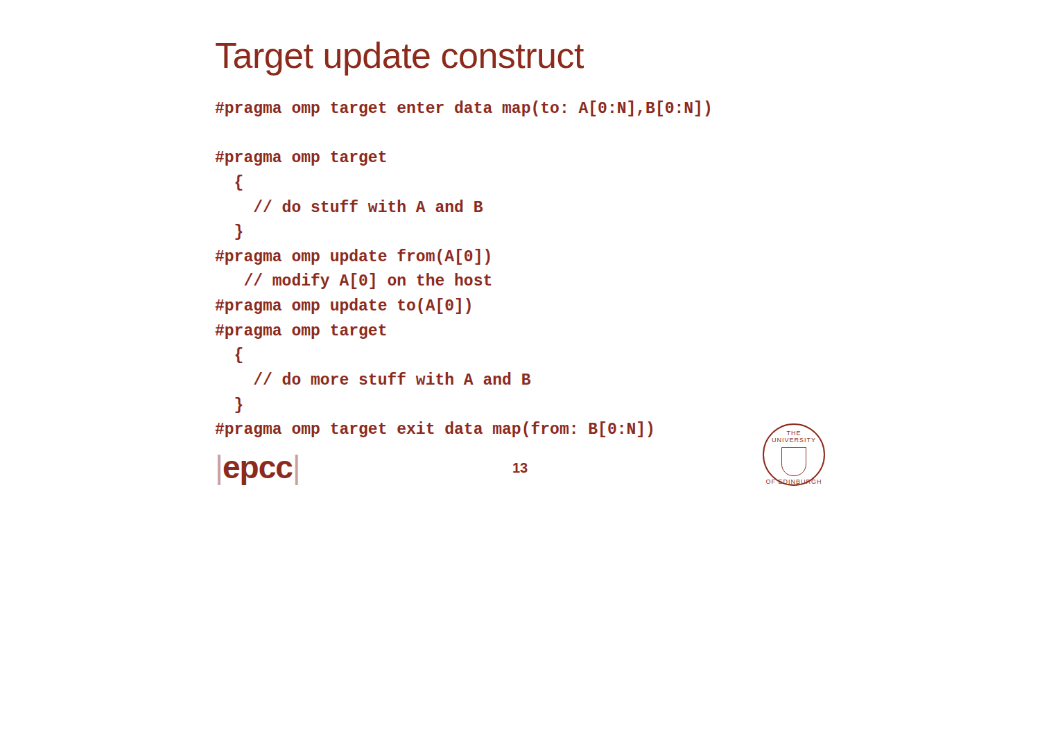Target update construct
#pragma omp target enter data map(to: A[0:N],B[0:N])

#pragma omp target
  {
    // do stuff with A and B
  }
#pragma omp update from(A[0])
   // modify A[0] on the host
#pragma omp update to(A[0])
#pragma omp target
  {
    // do more stuff with A and B
  }
#pragma omp target exit data map(from: B[0:N])
|epcc|
13
THE UNIVERSITY OF EDINBURGH